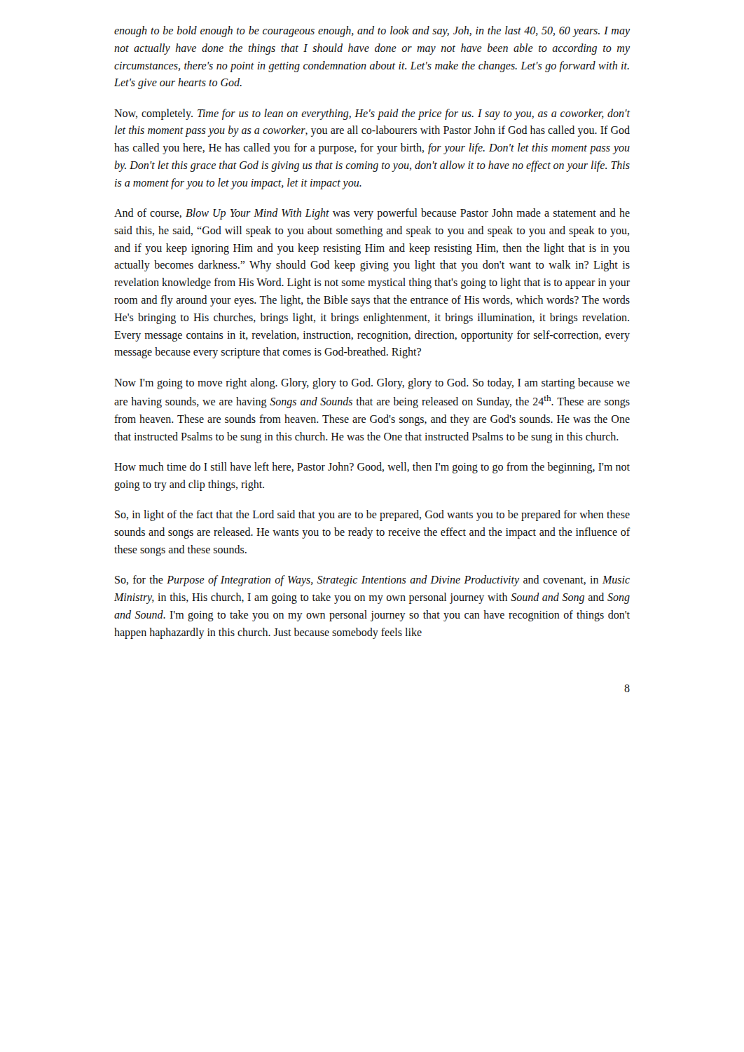enough to be bold enough to be courageous enough, and to look and say, Joh, in the last 40, 50, 60 years. I may not actually have done the things that I should have done or may not have been able to according to my circumstances, there's no point in getting condemnation about it. Let's make the changes. Let's go forward with it. Let's give our hearts to God.
Now, completely. Time for us to lean on everything, He's paid the price for us. I say to you, as a coworker, don't let this moment pass you by as a coworker, you are all co-labourers with Pastor John if God has called you. If God has called you here, He has called you for a purpose, for your birth, for your life. Don't let this moment pass you by. Don't let this grace that God is giving us that is coming to you, don't allow it to have no effect on your life. This is a moment for you to let you impact, let it impact you.
And of course, Blow Up Your Mind With Light was very powerful because Pastor John made a statement and he said this, he said, “God will speak to you about something and speak to you and speak to you and speak to you, and if you keep ignoring Him and you keep resisting Him and keep resisting Him, then the light that is in you actually becomes darkness.” Why should God keep giving you light that you don't want to walk in? Light is revelation knowledge from His Word. Light is not some mystical thing that's going to light that is to appear in your room and fly around your eyes. The light, the Bible says that the entrance of His words, which words? The words He's bringing to His churches, brings light, it brings enlightenment, it brings illumination, it brings revelation. Every message contains in it, revelation, instruction, recognition, direction, opportunity for self-correction, every message because every scripture that comes is God-breathed. Right?
Now I'm going to move right along. Glory, glory to God. Glory, glory to God. So today, I am starting because we are having sounds, we are having Songs and Sounds that are being released on Sunday, the 24th. These are songs from heaven. These are sounds from heaven. These are God's songs, and they are God's sounds. He was the One that instructed Psalms to be sung in this church. He was the One that instructed Psalms to be sung in this church.
How much time do I still have left here, Pastor John? Good, well, then I'm going to go from the beginning, I'm not going to try and clip things, right.
So, in light of the fact that the Lord said that you are to be prepared, God wants you to be prepared for when these sounds and songs are released. He wants you to be ready to receive the effect and the impact and the influence of these songs and these sounds.
So, for the Purpose of Integration of Ways, Strategic Intentions and Divine Productivity and covenant, in Music Ministry, in this, His church, I am going to take you on my own personal journey with Sound and Song and Song and Sound. I'm going to take you on my own personal journey so that you can have recognition of things don't happen haphazardly in this church. Just because somebody feels like
8